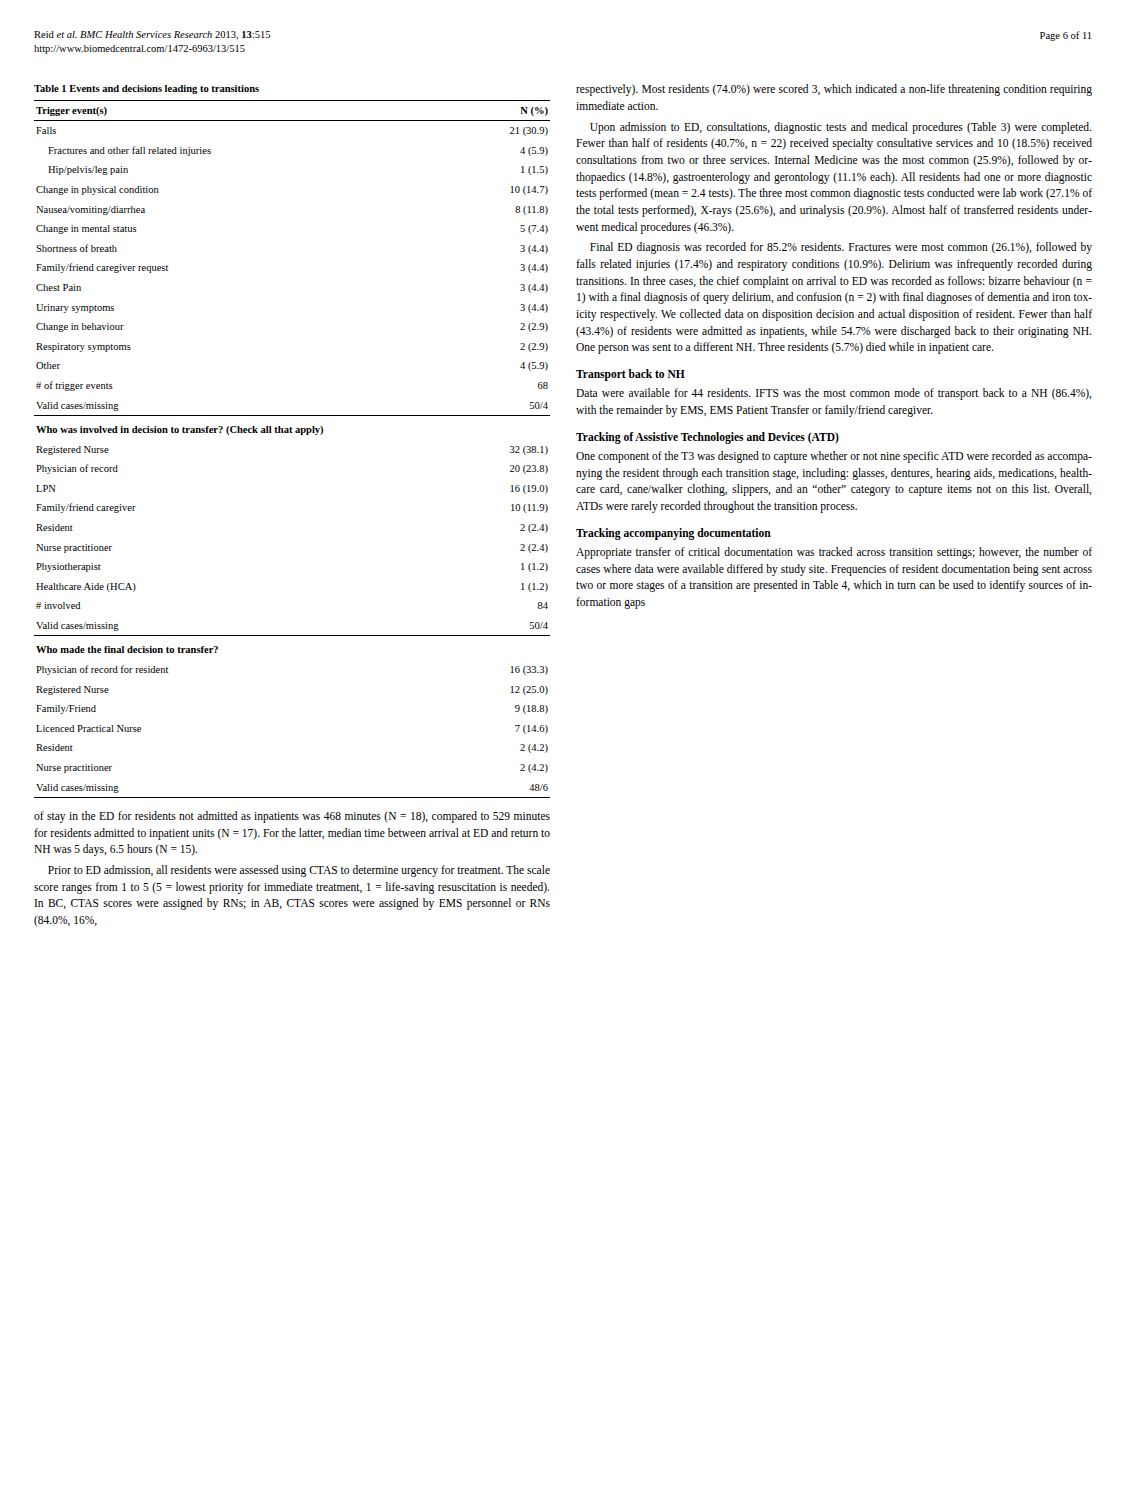Reid et al. BMC Health Services Research 2013, 13:515
http://www.biomedcentral.com/1472-6963/13/515
Page 6 of 11
Table 1 Events and decisions leading to transitions
| Trigger event(s) | N (%) |
| --- | --- |
| Falls | 21 (30.9) |
| Fractures and other fall related injuries | 4 (5.9) |
| Hip/pelvis/leg pain | 1 (1.5) |
| Change in physical condition | 10 (14.7) |
| Nausea/vomiting/diarrhea | 8 (11.8) |
| Change in mental status | 5 (7.4) |
| Shortness of breath | 3 (4.4) |
| Family/friend caregiver request | 3 (4.4) |
| Chest Pain | 3 (4.4) |
| Urinary symptoms | 3 (4.4) |
| Change in behaviour | 2 (2.9) |
| Respiratory symptoms | 2 (2.9) |
| Other | 4 (5.9) |
| # of trigger events | 68 |
| Valid cases/missing | 50/4 |
| Who was involved in decision to transfer? (Check all that apply) |
| Registered Nurse | 32 (38.1) |
| Physician of record | 20 (23.8) |
| LPN | 16 (19.0) |
| Family/friend caregiver | 10 (11.9) |
| Resident | 2 (2.4) |
| Nurse practitioner | 2 (2.4) |
| Physiotherapist | 1 (1.2) |
| Healthcare Aide (HCA) | 1 (1.2) |
| # involved | 84 |
| Valid cases/missing | 50/4 |
| Who made the final decision to transfer? |
| Physician of record for resident | 16 (33.3) |
| Registered Nurse | 12 (25.0) |
| Family/Friend | 9 (18.8) |
| Licenced Practical Nurse | 7 (14.6) |
| Resident | 2 (4.2) |
| Nurse practitioner | 2 (4.2) |
| Valid cases/missing | 48/6 |
of stay in the ED for residents not admitted as inpatients was 468 minutes (N = 18), compared to 529 minutes for residents admitted to inpatient units (N = 17). For the latter, median time between arrival at ED and return to NH was 5 days, 6.5 hours (N = 15).
Prior to ED admission, all residents were assessed using CTAS to determine urgency for treatment. The scale score ranges from 1 to 5 (5 = lowest priority for immediate treatment, 1 = life-saving resuscitation is needed). In BC, CTAS scores were assigned by RNs; in AB, CTAS scores were assigned by EMS personnel or RNs (84.0%, 16%,
respectively). Most residents (74.0%) were scored 3, which indicated a non-life threatening condition requiring immediate action.
Upon admission to ED, consultations, diagnostic tests and medical procedures (Table 3) were completed. Fewer than half of residents (40.7%, n = 22) received specialty consultative services and 10 (18.5%) received consultations from two or three services. Internal Medicine was the most common (25.9%), followed by orthopaedics (14.8%), gastroenterology and gerontology (11.1% each). All residents had one or more diagnostic tests performed (mean = 2.4 tests). The three most common diagnostic tests conducted were lab work (27.1% of the total tests performed), X-rays (25.6%), and urinalysis (20.9%). Almost half of transferred residents underwent medical procedures (46.3%).
Final ED diagnosis was recorded for 85.2% residents. Fractures were most common (26.1%), followed by falls related injuries (17.4%) and respiratory conditions (10.9%). Delirium was infrequently recorded during transitions. In three cases, the chief complaint on arrival to ED was recorded as follows: bizarre behaviour (n = 1) with a final diagnosis of query delirium, and confusion (n = 2) with final diagnoses of dementia and iron toxicity respectively. We collected data on disposition decision and actual disposition of resident. Fewer than half (43.4%) of residents were admitted as inpatients, while 54.7% were discharged back to their originating NH. One person was sent to a different NH. Three residents (5.7%) died while in inpatient care.
Transport back to NH
Data were available for 44 residents. IFTS was the most common mode of transport back to a NH (86.4%), with the remainder by EMS, EMS Patient Transfer or family/friend caregiver.
Tracking of Assistive Technologies and Devices (ATD)
One component of the T3 was designed to capture whether or not nine specific ATD were recorded as accompanying the resident through each transition stage, including: glasses, dentures, hearing aids, medications, healthcare card, cane/walker clothing, slippers, and an “other” category to capture items not on this list. Overall, ATDs were rarely recorded throughout the transition process.
Tracking accompanying documentation
Appropriate transfer of critical documentation was tracked across transition settings; however, the number of cases where data were available differed by study site. Frequencies of resident documentation being sent across two or more stages of a transition are presented in Table 4, which in turn can be used to identify sources of information gaps